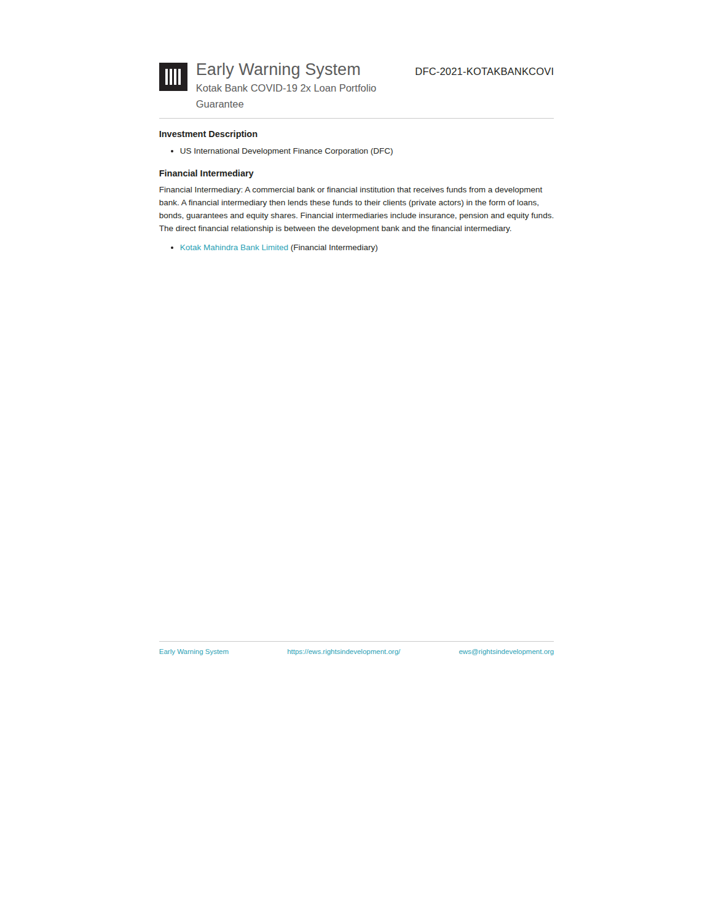Early Warning System
Kotak Bank COVID-19 2x Loan Portfolio Guarantee
DFC-2021-KOTAKBANKCOVI
Investment Description
US International Development Finance Corporation (DFC)
Financial Intermediary
Financial Intermediary: A commercial bank or financial institution that receives funds from a development bank. A financial intermediary then lends these funds to their clients (private actors) in the form of loans, bonds, guarantees and equity shares. Financial intermediaries include insurance, pension and equity funds. The direct financial relationship is between the development bank and the financial intermediary.
Kotak Mahindra Bank Limited (Financial Intermediary)
Early Warning System
https://ews.rightsindevelopment.org/
ews@rightsindevelopment.org